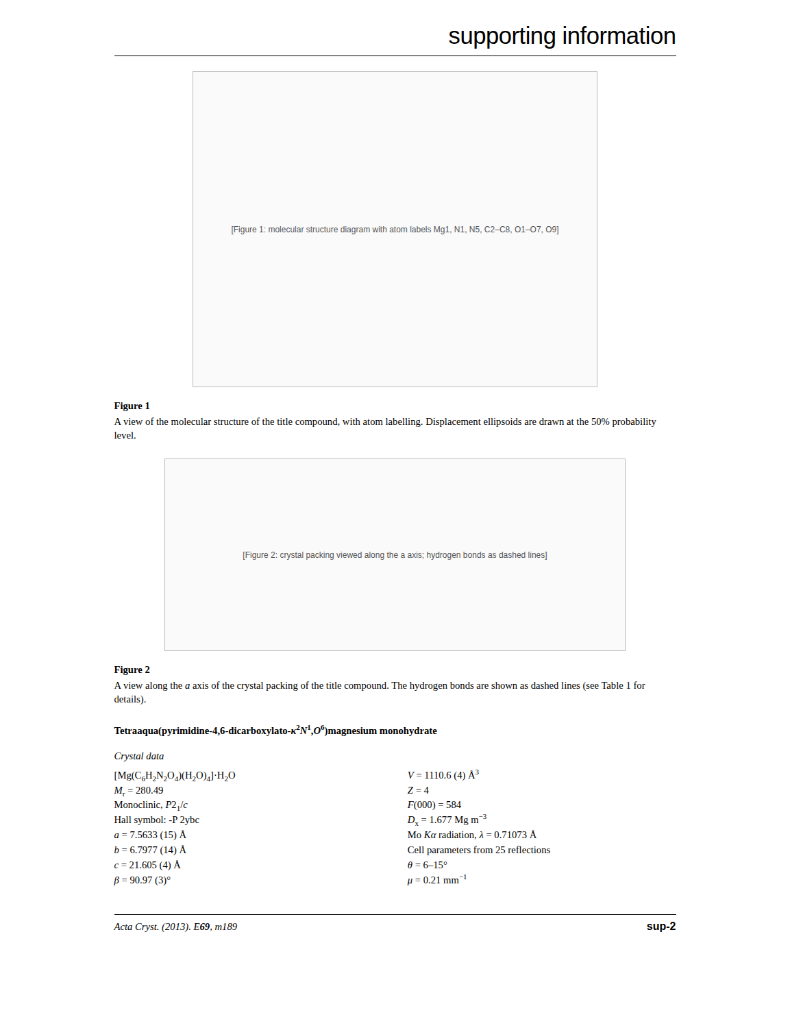supporting information
[Figure 1: molecular structure diagram with atom labels Mg1, N1, N5, C2–C8, O1–O7, O9]
Figure 1 A view of the molecular structure of the title compound, with atom labelling. Displacement ellipsoids are drawn at the 50% probability level.
[Figure 2: crystal packing viewed along the a axis; hydrogen bonds as dashed lines]
Figure 2 A view along the a axis of the crystal packing of the title compound. The hydrogen bonds are shown as dashed lines (see Table 1 for details).
Tetraaqua(pyrimidine-4,6-dicarboxylato-κ2N1,O6)magnesium monohydrate
Crystal data
[Mg(C6H2N2O4)(H2O)4]·H2O
Mr = 280.49
Monoclinic, P21/c
Hall symbol: -P 2ybc
a = 7.5633 (15) Å
b = 6.7977 (14) Å
c = 21.605 (4) Å
β = 90.97 (3)°
V = 1110.6 (4) Å3
Z = 4
F(000) = 584
Dx = 1.677 Mg m−3
Mo Kα radiation, λ = 0.71073 Å
Cell parameters from 25 reflections
θ = 6–15°
μ = 0.21 mm−1
Acta Cryst. (2013). E69, m189
sup-2